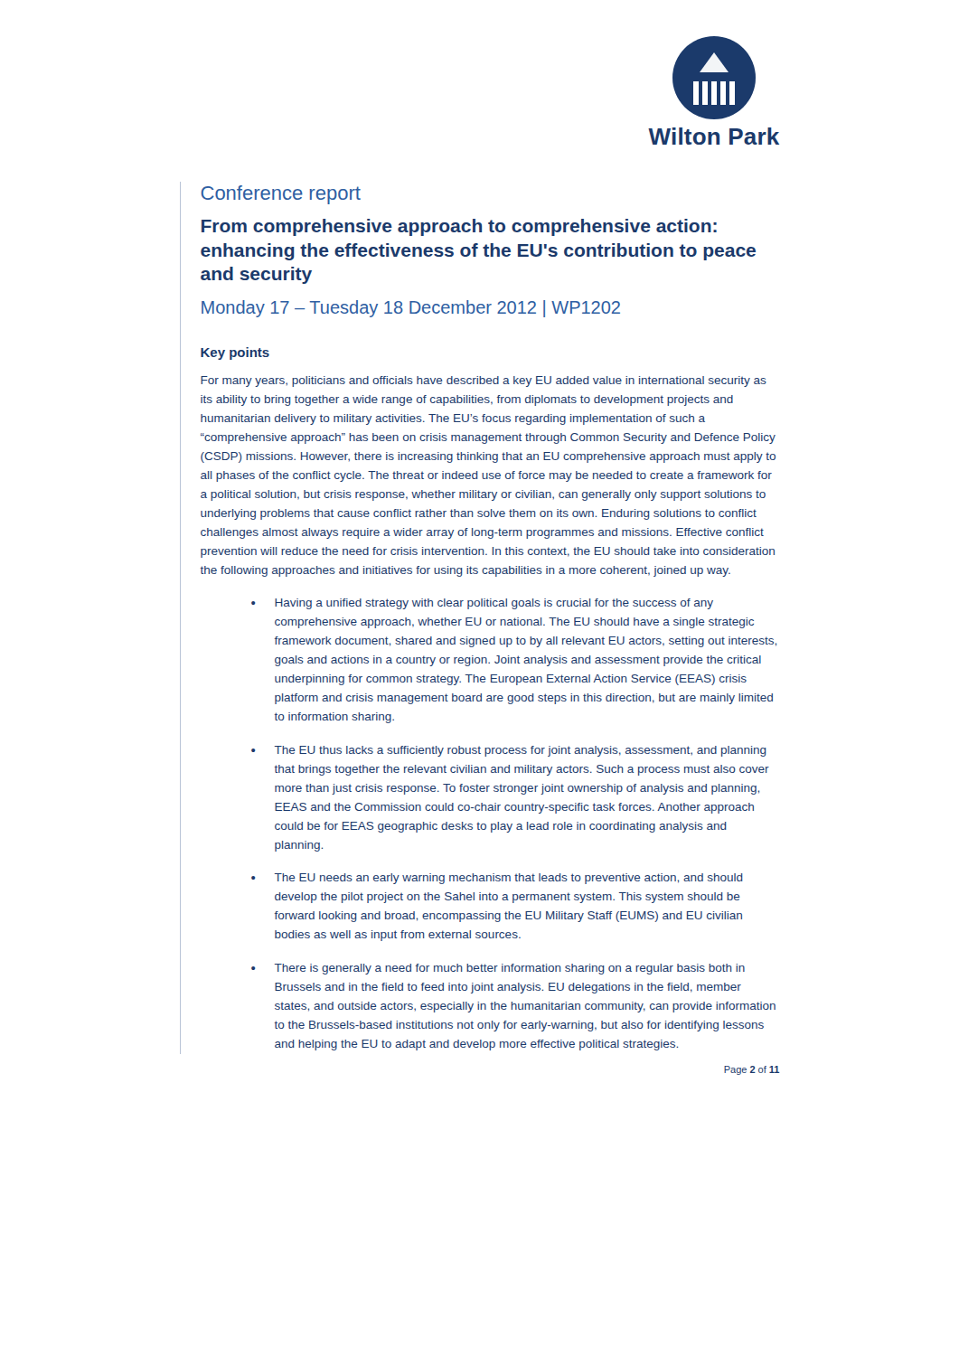Wilton Park
Conference report
From comprehensive approach to comprehensive action: enhancing the effectiveness of the EU's contribution to peace and security
Monday 17 – Tuesday 18 December 2012 | WP1202
Key points
For many years, politicians and officials have described a key EU added value in international security as its ability to bring together a wide range of capabilities, from diplomats to development projects and humanitarian delivery to military activities. The EU’s focus regarding implementation of such a “comprehensive approach” has been on crisis management through Common Security and Defence Policy (CSDP) missions. However, there is increasing thinking that an EU comprehensive approach must apply to all phases of the conflict cycle. The threat or indeed use of force may be needed to create a framework for a political solution, but crisis response, whether military or civilian, can generally only support solutions to underlying problems that cause conflict rather than solve them on its own. Enduring solutions to conflict challenges almost always require a wider array of long-term programmes and missions. Effective conflict prevention will reduce the need for crisis intervention. In this context, the EU should take into consideration the following approaches and initiatives for using its capabilities in a more coherent, joined up way.
Having a unified strategy with clear political goals is crucial for the success of any comprehensive approach, whether EU or national. The EU should have a single strategic framework document, shared and signed up to by all relevant EU actors, setting out interests, goals and actions in a country or region. Joint analysis and assessment provide the critical underpinning for common strategy. The European External Action Service (EEAS) crisis platform and crisis management board are good steps in this direction, but are mainly limited to information sharing.
The EU thus lacks a sufficiently robust process for joint analysis, assessment, and planning that brings together the relevant civilian and military actors. Such a process must also cover more than just crisis response. To foster stronger joint ownership of analysis and planning, EEAS and the Commission could co-chair country-specific task forces. Another approach could be for EEAS geographic desks to play a lead role in coordinating analysis and planning.
The EU needs an early warning mechanism that leads to preventive action, and should develop the pilot project on the Sahel into a permanent system. This system should be forward looking and broad, encompassing the EU Military Staff (EUMS) and EU civilian bodies as well as input from external sources.
There is generally a need for much better information sharing on a regular basis both in Brussels and in the field to feed into joint analysis. EU delegations in the field, member states, and outside actors, especially in the humanitarian community, can provide information to the Brussels-based institutions not only for early-warning, but also for identifying lessons and helping the EU to adapt and develop more effective political strategies.
Page 2 of 11